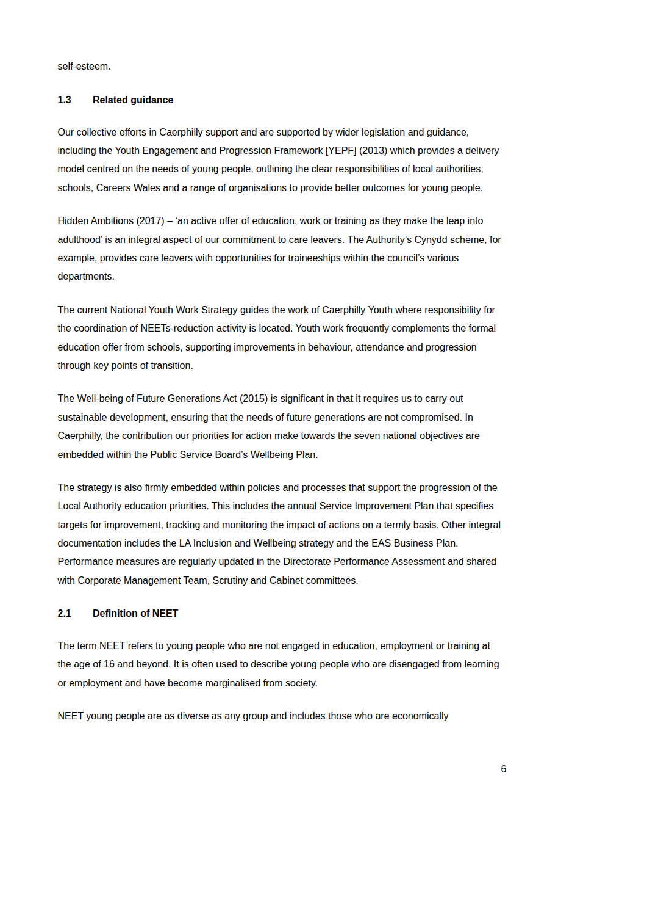self-esteem.
1.3 Related guidance
Our collective efforts in Caerphilly support and are supported by wider legislation and guidance, including the Youth Engagement and Progression Framework [YEPF] (2013) which provides a delivery model centred on the needs of young people, outlining the clear responsibilities of local authorities, schools, Careers Wales and a range of organisations to provide better outcomes for young people.
Hidden Ambitions (2017) – ‘an active offer of education, work or training as they make the leap into adulthood’ is an integral aspect of our commitment to care leavers. The Authority’s Cynydd scheme, for example, provides care leavers with opportunities for traineeships within the council’s various departments.
The current National Youth Work Strategy guides the work of Caerphilly Youth where responsibility for the coordination of NEETs-reduction activity is located. Youth work frequently complements the formal education offer from schools, supporting improvements in behaviour, attendance and progression through key points of transition.
The Well-being of Future Generations Act (2015) is significant in that it requires us to carry out sustainable development, ensuring that the needs of future generations are not compromised. In Caerphilly, the contribution our priorities for action make towards the seven national objectives are embedded within the Public Service Board’s Wellbeing Plan.
The strategy is also firmly embedded within policies and processes that support the progression of the Local Authority education priorities. This includes the annual Service Improvement Plan that specifies targets for improvement, tracking and monitoring the impact of actions on a termly basis. Other integral documentation includes the LA Inclusion and Wellbeing strategy and the EAS Business Plan. Performance measures are regularly updated in the Directorate Performance Assessment and shared with Corporate Management Team, Scrutiny and Cabinet committees.
2.1 Definition of NEET
The term NEET refers to young people who are not engaged in education, employment or training at the age of 16 and beyond. It is often used to describe young people who are disengaged from learning or employment and have become marginalised from society.
NEET young people are as diverse as any group and includes those who are economically
6